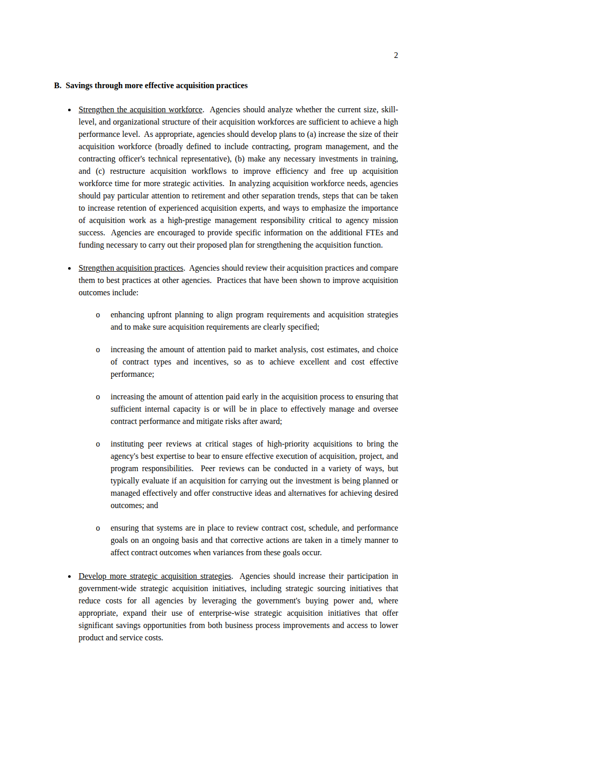2
B. Savings through more effective acquisition practices
Strengthen the acquisition workforce. Agencies should analyze whether the current size, skill-level, and organizational structure of their acquisition workforces are sufficient to achieve a high performance level. As appropriate, agencies should develop plans to (a) increase the size of their acquisition workforce (broadly defined to include contracting, program management, and the contracting officer's technical representative), (b) make any necessary investments in training, and (c) restructure acquisition workflows to improve efficiency and free up acquisition workforce time for more strategic activities. In analyzing acquisition workforce needs, agencies should pay particular attention to retirement and other separation trends, steps that can be taken to increase retention of experienced acquisition experts, and ways to emphasize the importance of acquisition work as a high-prestige management responsibility critical to agency mission success. Agencies are encouraged to provide specific information on the additional FTEs and funding necessary to carry out their proposed plan for strengthening the acquisition function.
Strengthen acquisition practices. Agencies should review their acquisition practices and compare them to best practices at other agencies. Practices that have been shown to improve acquisition outcomes include:
enhancing upfront planning to align program requirements and acquisition strategies and to make sure acquisition requirements are clearly specified;
increasing the amount of attention paid to market analysis, cost estimates, and choice of contract types and incentives, so as to achieve excellent and cost effective performance;
increasing the amount of attention paid early in the acquisition process to ensuring that sufficient internal capacity is or will be in place to effectively manage and oversee contract performance and mitigate risks after award;
instituting peer reviews at critical stages of high-priority acquisitions to bring the agency's best expertise to bear to ensure effective execution of acquisition, project, and program responsibilities. Peer reviews can be conducted in a variety of ways, but typically evaluate if an acquisition for carrying out the investment is being planned or managed effectively and offer constructive ideas and alternatives for achieving desired outcomes; and
ensuring that systems are in place to review contract cost, schedule, and performance goals on an ongoing basis and that corrective actions are taken in a timely manner to affect contract outcomes when variances from these goals occur.
Develop more strategic acquisition strategies. Agencies should increase their participation in government-wide strategic acquisition initiatives, including strategic sourcing initiatives that reduce costs for all agencies by leveraging the government's buying power and, where appropriate, expand their use of enterprise-wise strategic acquisition initiatives that offer significant savings opportunities from both business process improvements and access to lower product and service costs.